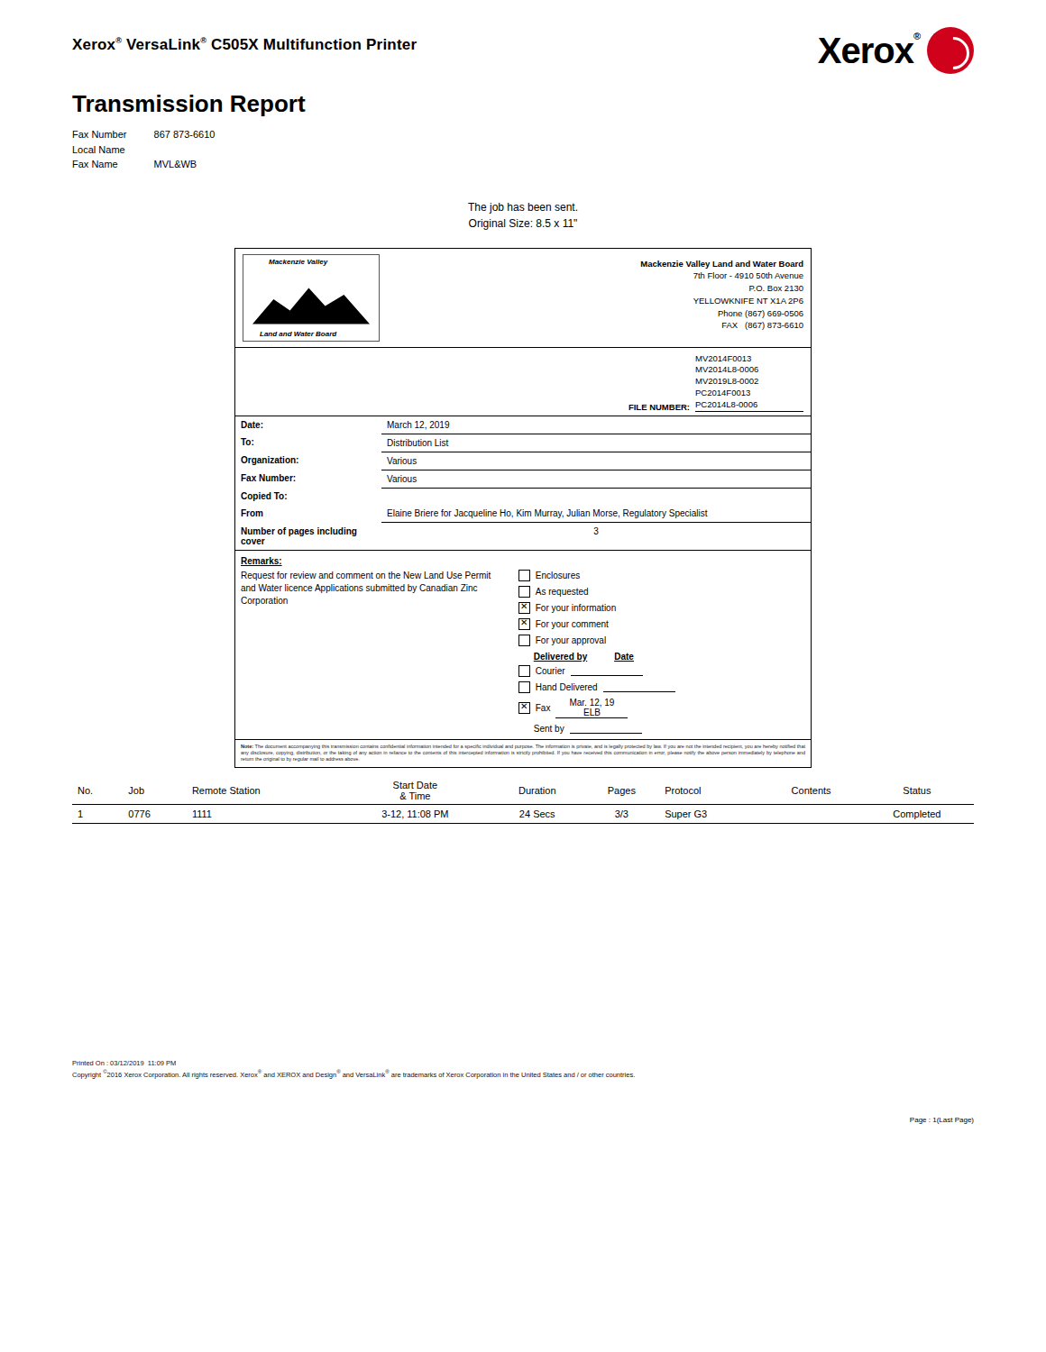Xerox® VersaLink® C505X Multifunction Printer
Xerox®
Transmission Report
| Fax Number | 867 873-6610 |
| Local Name | |
| Fax Name | MVL&WB |
The job has been sent.
Original Size: 8.5 x 11"
Mackenzie Valley Land and Water Board
Mackenzie Valley Land and Water Board
7th Floor - 4910 50th Avenue
P.O. Box 2130
YELLOWKNIFE NT X1A 2P6
Phone (867) 669-0506
FAX (867) 873-6610
FILE NUMBER:
MV2014F0013
MV2014L8-0006
MV2019L8-0002
PC2014F0013
PC2014L8-0006
| Date: | March 12, 2019 |
| To: | Distribution List |
| Organization: | Various |
| Fax Number: | Various |
| Copied To: | |
| From | Elaine Briere for Jacqueline Ho, Kim Murray, Julian Morse, Regulatory Specialist |
| Number of pages including cover | 3 |
Remarks:
Request for review and comment on the New Land Use Permit and Water licence Applications submitted by Canadian Zinc Corporation
Enclosures
As requested
For your information
For your comment
For your approval
Delivered by Date
Courier
Hand Delivered
Fax Mar. 12, 19
ELB
Sent by
Note: The document accompanying this transmission contains confidential information intended for a specific individual and purpose. The information is private, and is legally protected by law. If you are not the intended recipient, you are hereby notified that any disclosure, copying, distribution, or the taking of any action in reliance to the contents of this intercepted information is strictly prohibited. If you have received this communication in error, please notify the above person immediately by telephone and return the original to by regular mail to address above.
| No. | Job | Remote Station | Start Date & Time | Duration | Pages | Protocol | Contents | Status |
| --- | --- | --- | --- | --- | --- | --- | --- | --- |
| 1 | 0776 | 1111 | 3-12, 11:08 PM | 24 Secs | 3/3 | Super G3 | | Completed |
Printed On : 03/12/2019 11:09 PM
Copyright ©2016 Xerox Corporation. All rights reserved. Xerox® and XEROX and Design® and VersaLink® are trademarks of Xerox Corporation in the United States and / or other countries.
Page : 1(Last Page)